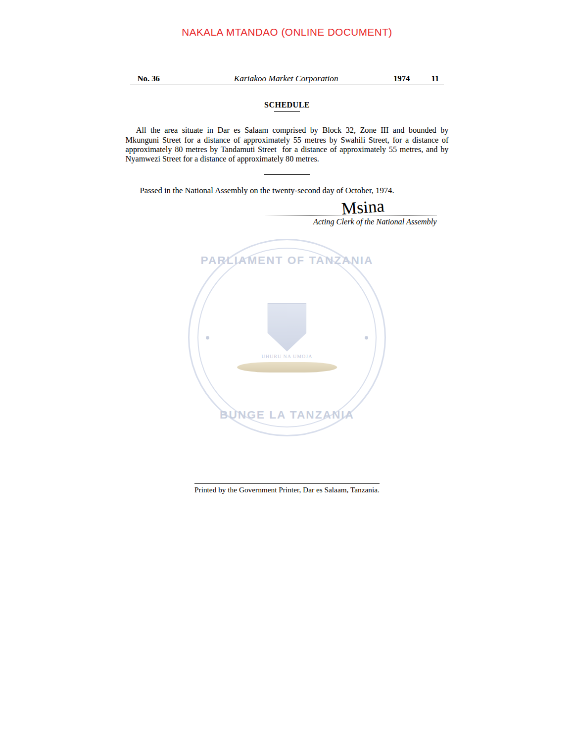NAKALA MTANDAO (ONLINE DOCUMENT)
No. 36
Kariakoo Market Corporation
1974
11
SCHEDULE
All the area situate in Dar es Salaam comprised by Block 32, Zone III and bounded by Mkunguni Street for a distance of approximately 55 metres by Swahili Street, for a distance of approximately 80 metres by Tandamuti Street for a distance of approximately 55 metres, and by Nyamwezi Street for a distance of approximately 80 metres.
Passed in the National Assembly on the twenty-second day of October, 1974.
Msina
Acting Clerk of the National Assembly
PARLIAMENT OF TANZANIA BUNGE LA TANZANIA
UHURU NA UMOJA
Printed by the Government Printer, Dar es Salaam, Tanzania.